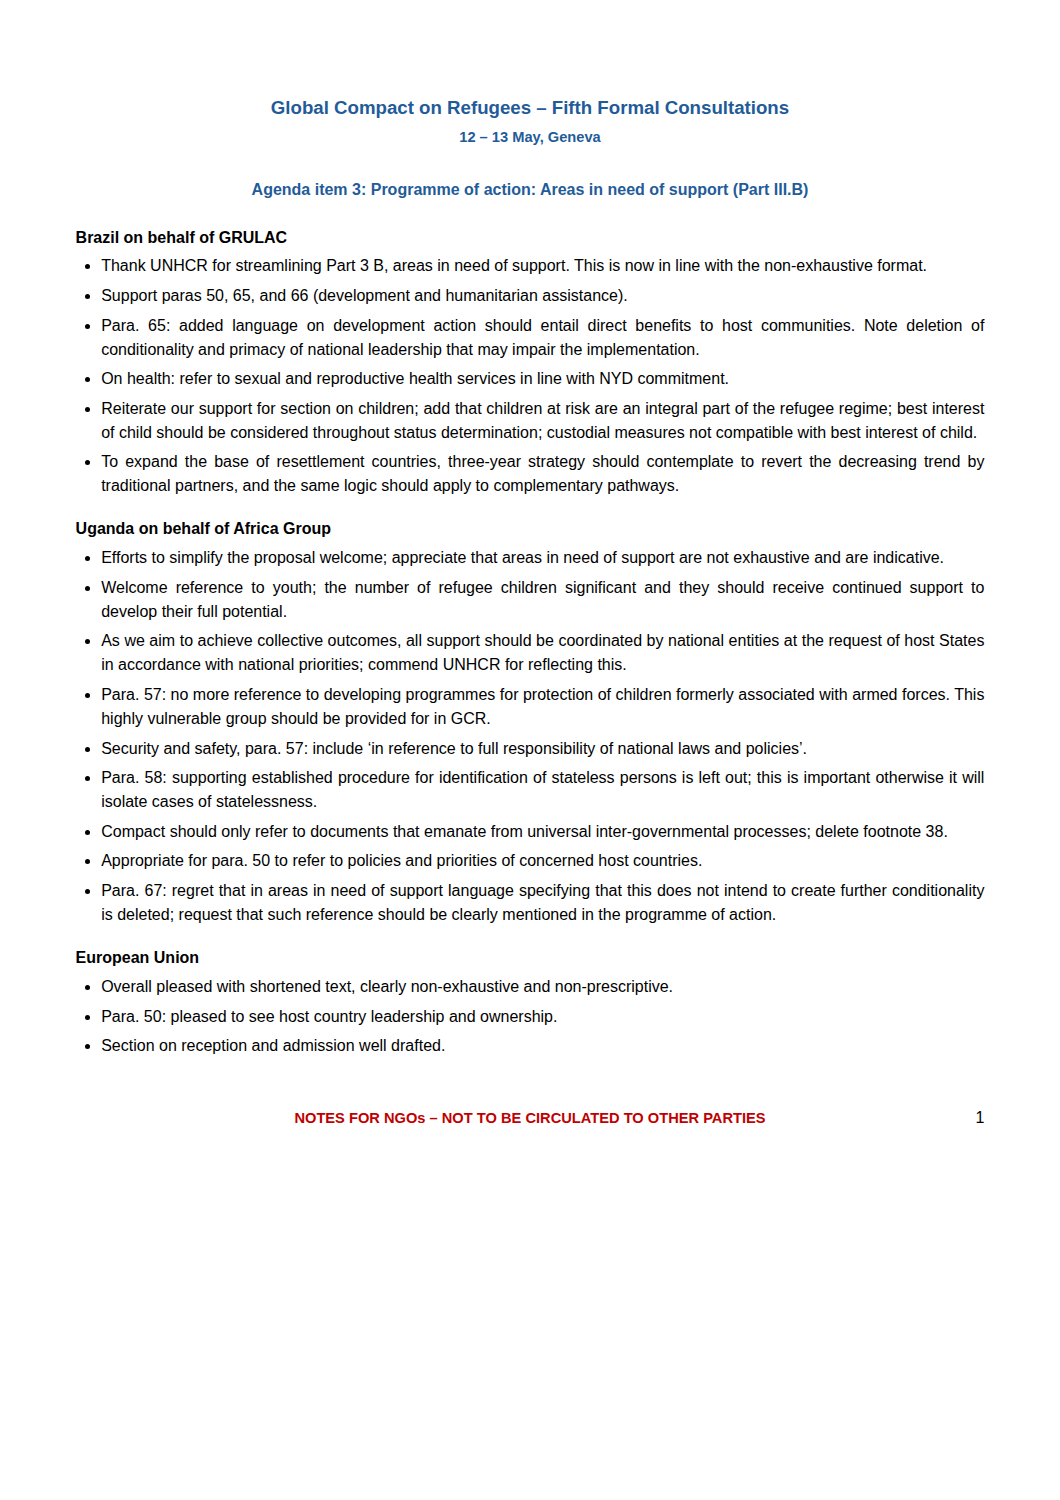Global Compact on Refugees – Fifth Formal Consultations
12 – 13 May, Geneva
Agenda item 3: Programme of action: Areas in need of support (Part III.B)
Brazil on behalf of GRULAC
Thank UNHCR for streamlining Part 3 B, areas in need of support. This is now in line with the non-exhaustive format.
Support paras 50, 65, and 66 (development and humanitarian assistance).
Para. 65: added language on development action should entail direct benefits to host communities. Note deletion of conditionality and primacy of national leadership that may impair the implementation.
On health: refer to sexual and reproductive health services in line with NYD commitment.
Reiterate our support for section on children; add that children at risk are an integral part of the refugee regime; best interest of child should be considered throughout status determination; custodial measures not compatible with best interest of child.
To expand the base of resettlement countries, three-year strategy should contemplate to revert the decreasing trend by traditional partners, and the same logic should apply to complementary pathways.
Uganda on behalf of Africa Group
Efforts to simplify the proposal welcome; appreciate that areas in need of support are not exhaustive and are indicative.
Welcome reference to youth; the number of refugee children significant and they should receive continued support to develop their full potential.
As we aim to achieve collective outcomes, all support should be coordinated by national entities at the request of host States in accordance with national priorities; commend UNHCR for reflecting this.
Para. 57: no more reference to developing programmes for protection of children formerly associated with armed forces. This highly vulnerable group should be provided for in GCR.
Security and safety, para. 57: include ‘in reference to full responsibility of national laws and policies’.
Para. 58: supporting established procedure for identification of stateless persons is left out; this is important otherwise it will isolate cases of statelessness.
Compact should only refer to documents that emanate from universal inter-governmental processes; delete footnote 38.
Appropriate for para. 50 to refer to policies and priorities of concerned host countries.
Para. 67: regret that in areas in need of support language specifying that this does not intend to create further conditionality is deleted; request that such reference should be clearly mentioned in the programme of action.
European Union
Overall pleased with shortened text, clearly non-exhaustive and non-prescriptive.
Para. 50: pleased to see host country leadership and ownership.
Section on reception and admission well drafted.
NOTES FOR NGOs – NOT TO BE CIRCULATED TO OTHER PARTIES 1